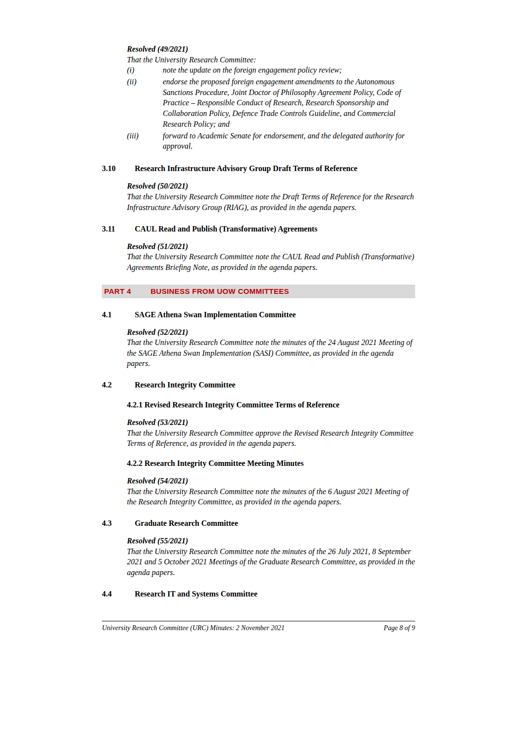Resolved (49/2021)
That the University Research Committee:
| (i) | note the update on the foreign engagement policy review; |
| (ii) | endorse the proposed foreign engagement amendments to the Autonomous Sanctions Procedure, Joint Doctor of Philosophy Agreement Policy, Code of Practice – Responsible Conduct of Research, Research Sponsorship and Collaboration Policy, Defence Trade Controls Guideline, and Commercial Research Policy; and |
| (iii) | forward to Academic Senate for endorsement, and the delegated authority for approval. |
3.10 Research Infrastructure Advisory Group Draft Terms of Reference
Resolved (50/2021)
That the University Research Committee note the Draft Terms of Reference for the Research Infrastructure Advisory Group (RIAG), as provided in the agenda papers.
3.11 CAUL Read and Publish (Transformative) Agreements
Resolved (51/2021)
That the University Research Committee note the CAUL Read and Publish (Transformative) Agreements Briefing Note, as provided in the agenda papers.
PART 4 BUSINESS FROM UOW COMMITTEES
4.1 SAGE Athena Swan Implementation Committee
Resolved (52/2021)
That the University Research Committee note the minutes of the 24 August 2021 Meeting of the SAGE Athena Swan Implementation (SASI) Committee, as provided in the agenda papers.
4.2 Research Integrity Committee
4.2.1 Revised Research Integrity Committee Terms of Reference
Resolved (53/2021)
That the University Research Committee approve the Revised Research Integrity Committee Terms of Reference, as provided in the agenda papers.
4.2.2 Research Integrity Committee Meeting Minutes
Resolved (54/2021)
That the University Research Committee note the minutes of the 6 August 2021 Meeting of the Research Integrity Committee, as provided in the agenda papers.
4.3 Graduate Research Committee
Resolved (55/2021)
That the University Research Committee note the minutes of the 26 July 2021, 8 September 2021 and 5 October 2021 Meetings of the Graduate Research Committee, as provided in the agenda papers.
4.4 Research IT and Systems Committee
University Research Committee (URC) Minutes: 2 November 2021 Page 8 of 9